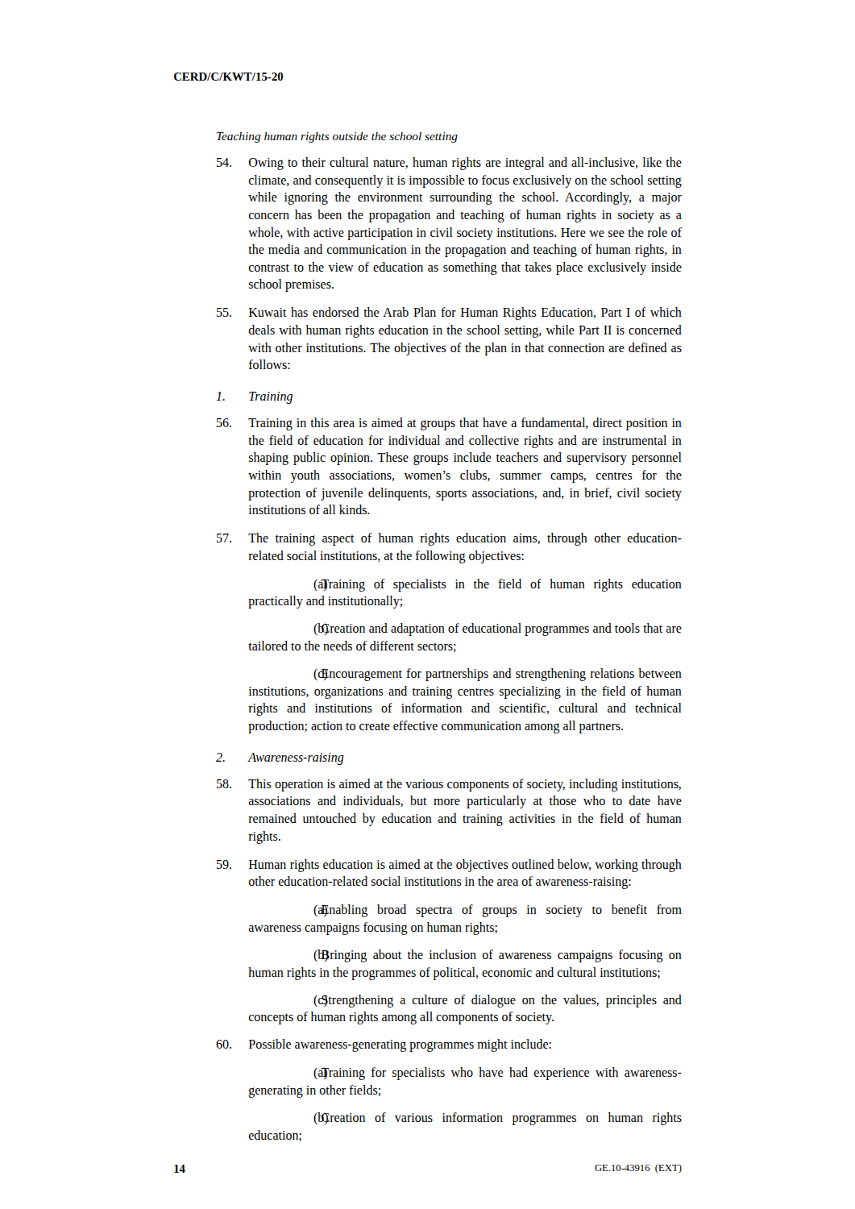CERD/C/KWT/15-20
Teaching human rights outside the school setting
54. Owing to their cultural nature, human rights are integral and all-inclusive, like the climate, and consequently it is impossible to focus exclusively on the school setting while ignoring the environment surrounding the school. Accordingly, a major concern has been the propagation and teaching of human rights in society as a whole, with active participation in civil society institutions. Here we see the role of the media and communication in the propagation and teaching of human rights, in contrast to the view of education as something that takes place exclusively inside school premises.
55. Kuwait has endorsed the Arab Plan for Human Rights Education, Part I of which deals with human rights education in the school setting, while Part II is concerned with other institutions. The objectives of the plan in that connection are defined as follows:
1. Training
56. Training in this area is aimed at groups that have a fundamental, direct position in the field of education for individual and collective rights and are instrumental in shaping public opinion. These groups include teachers and supervisory personnel within youth associations, women’s clubs, summer camps, centres for the protection of juvenile delinquents, sports associations, and, in brief, civil society institutions of all kinds.
57. The training aspect of human rights education aims, through other education-related social institutions, at the following objectives:
(a) Training of specialists in the field of human rights education practically and institutionally;
(b) Creation and adaptation of educational programmes and tools that are tailored to the needs of different sectors;
(c) Encouragement for partnerships and strengthening relations between institutions, organizations and training centres specializing in the field of human rights and institutions of information and scientific, cultural and technical production; action to create effective communication among all partners.
2. Awareness-raising
58. This operation is aimed at the various components of society, including institutions, associations and individuals, but more particularly at those who to date have remained untouched by education and training activities in the field of human rights.
59. Human rights education is aimed at the objectives outlined below, working through other education-related social institutions in the area of awareness-raising:
(a) Enabling broad spectra of groups in society to benefit from awareness campaigns focusing on human rights;
(b) Bringing about the inclusion of awareness campaigns focusing on human rights in the programmes of political, economic and cultural institutions;
(c) Strengthening a culture of dialogue on the values, principles and concepts of human rights among all components of society.
60. Possible awareness-generating programmes might include:
(a) Training for specialists who have had experience with awareness-generating in other fields;
(b) Creation of various information programmes on human rights education;
14 GE.10-43916 (EXT)